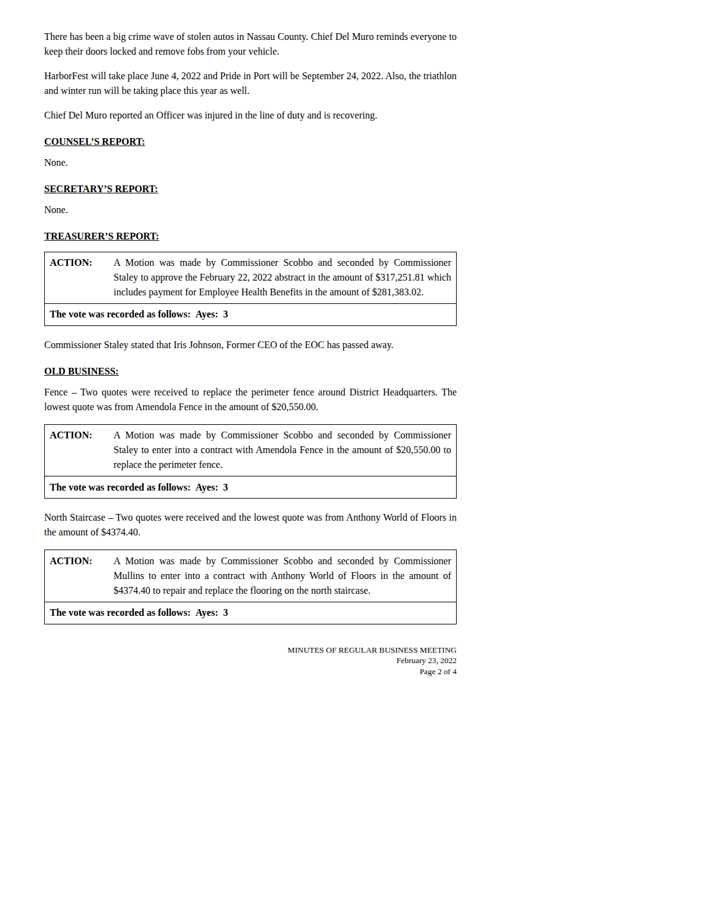There has been a big crime wave of stolen autos in Nassau County. Chief Del Muro reminds everyone to keep their doors locked and remove fobs from your vehicle.
HarborFest will take place June 4, 2022 and Pride in Port will be September 24, 2022. Also, the triathlon and winter run will be taking place this year as well.
Chief Del Muro reported an Officer was injured in the line of duty and is recovering.
COUNSEL’S REPORT:
None.
SECRETARY’S REPORT:
None.
TREASURER’S REPORT:
| ACTION: | A Motion was made by Commissioner Scobbo and seconded by Commissioner Staley to approve the February 22, 2022 abstract in the amount of $317,251.81 which includes payment for Employee Health Benefits in the amount of $281,383.02. |
| The vote was recorded as follows: Ayes: 3 |
Commissioner Staley stated that Iris Johnson, Former CEO of the EOC has passed away.
OLD BUSINESS:
Fence – Two quotes were received to replace the perimeter fence around District Headquarters. The lowest quote was from Amendola Fence in the amount of $20,550.00.
| ACTION: | A Motion was made by Commissioner Scobbo and seconded by Commissioner Staley to enter into a contract with Amendola Fence in the amount of $20,550.00 to replace the perimeter fence. |
| The vote was recorded as follows: Ayes: 3 |
North Staircase – Two quotes were received and the lowest quote was from Anthony World of Floors in the amount of $4374.40.
| ACTION: | A Motion was made by Commissioner Scobbo and seconded by Commissioner Mullins to enter into a contract with Anthony World of Floors in the amount of $4374.40 to repair and replace the flooring on the north staircase. |
| The vote was recorded as follows: Ayes: 3 |
MINUTES OF REGULAR BUSINESS MEETING
February 23, 2022
Page 2 of 4